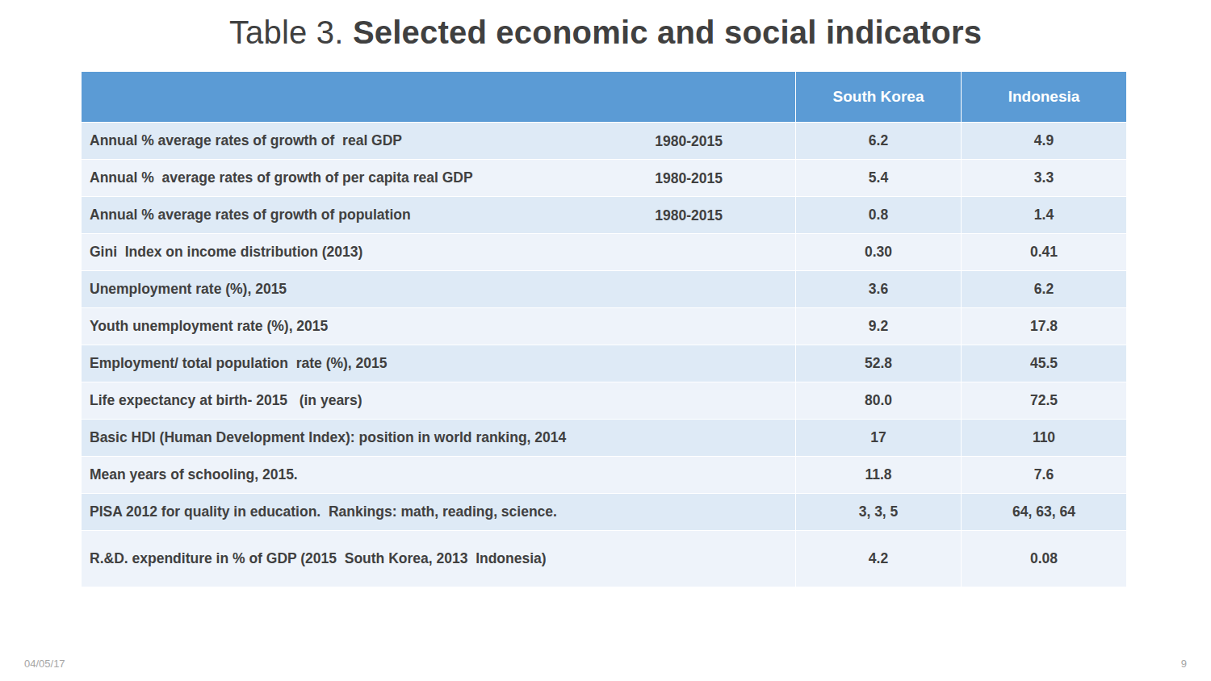Table 3. Selected economic and social indicators
| | South Korea | Indonesia |
| --- | --- | --- |
| Annual % average rates of growth of real GDP 1980-2015 | 6.2 | 4.9 |
| Annual % average rates of growth of per capita real GDP 1980-2015 | 5.4 | 3.3 |
| Annual % average rates of growth of population 1980-2015 | 0.8 | 1.4 |
| Gini Index on income distribution (2013) | 0.30 | 0.41 |
| Unemployment rate (%), 2015 | 3.6 | 6.2 |
| Youth unemployment rate (%), 2015 | 9.2 | 17.8 |
| Employment/ total population rate (%), 2015 | 52.8 | 45.5 |
| Life expectancy at birth- 2015 (in years) | 80.0 | 72.5 |
| Basic HDI (Human Development Index): position in world ranking, 2014 | 17 | 110 |
| Mean years of schooling, 2015. | 11.8 | 7.6 |
| PISA 2012 for quality in education. Rankings: math, reading, science. | 3, 3, 5 | 64, 63, 64 |
| R.&D. expenditure in % of GDP (2015 South Korea, 2013 Indonesia) | 4.2 | 0.08 |
04/05/17
9